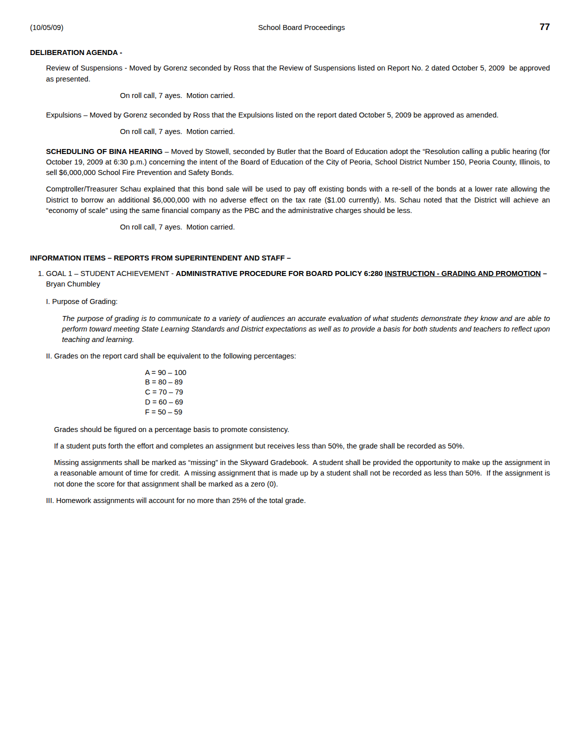(10/05/09)
School Board Proceedings
77
DELIBERATION AGENDA -
Review of Suspensions - Moved by Gorenz seconded by Ross that the Review of Suspensions listed on Report No. 2 dated October 5, 2009 be approved as presented.
On roll call, 7 ayes. Motion carried.
Expulsions – Moved by Gorenz seconded by Ross that the Expulsions listed on the report dated October 5, 2009 be approved as amended.
On roll call, 7 ayes. Motion carried.
SCHEDULING OF BINA HEARING – Moved by Stowell, seconded by Butler that the Board of Education adopt the “Resolution calling a public hearing (for October 19, 2009 at 6:30 p.m.) concerning the intent of the Board of Education of the City of Peoria, School District Number 150, Peoria County, Illinois, to sell $6,000,000 School Fire Prevention and Safety Bonds.
Comptroller/Treasurer Schau explained that this bond sale will be used to pay off existing bonds with a re-sell of the bonds at a lower rate allowing the District to borrow an additional $6,000,000 with no adverse effect on the tax rate ($1.00 currently). Ms. Schau noted that the District will achieve an “economy of scale” using the same financial company as the PBC and the administrative charges should be less.
On roll call, 7 ayes. Motion carried.
INFORMATION ITEMS – REPORTS FROM SUPERINTENDENT AND STAFF –
GOAL 1 – STUDENT ACHIEVEMENT - ADMINISTRATIVE PROCEDURE FOR BOARD POLICY 6:280 INSTRUCTION - GRADING AND PROMOTION – Bryan Chumbley
I. Purpose of Grading:
The purpose of grading is to communicate to a variety of audiences an accurate evaluation of what students demonstrate they know and are able to perform toward meeting State Learning Standards and District expectations as well as to provide a basis for both students and teachers to reflect upon teaching and learning.
II. Grades on the report card shall be equivalent to the following percentages:
A = 90 – 100
B = 80 – 89
C = 70 – 79
D = 60 – 69
F = 50 – 59
Grades should be figured on a percentage basis to promote consistency.
If a student puts forth the effort and completes an assignment but receives less than 50%, the grade shall be recorded as 50%.
Missing assignments shall be marked as “missing” in the Skyward Gradebook. A student shall be provided the opportunity to make up the assignment in a reasonable amount of time for credit. A missing assignment that is made up by a student shall not be recorded as less than 50%. If the assignment is not done the score for that assignment shall be marked as a zero (0).
III. Homework assignments will account for no more than 25% of the total grade.